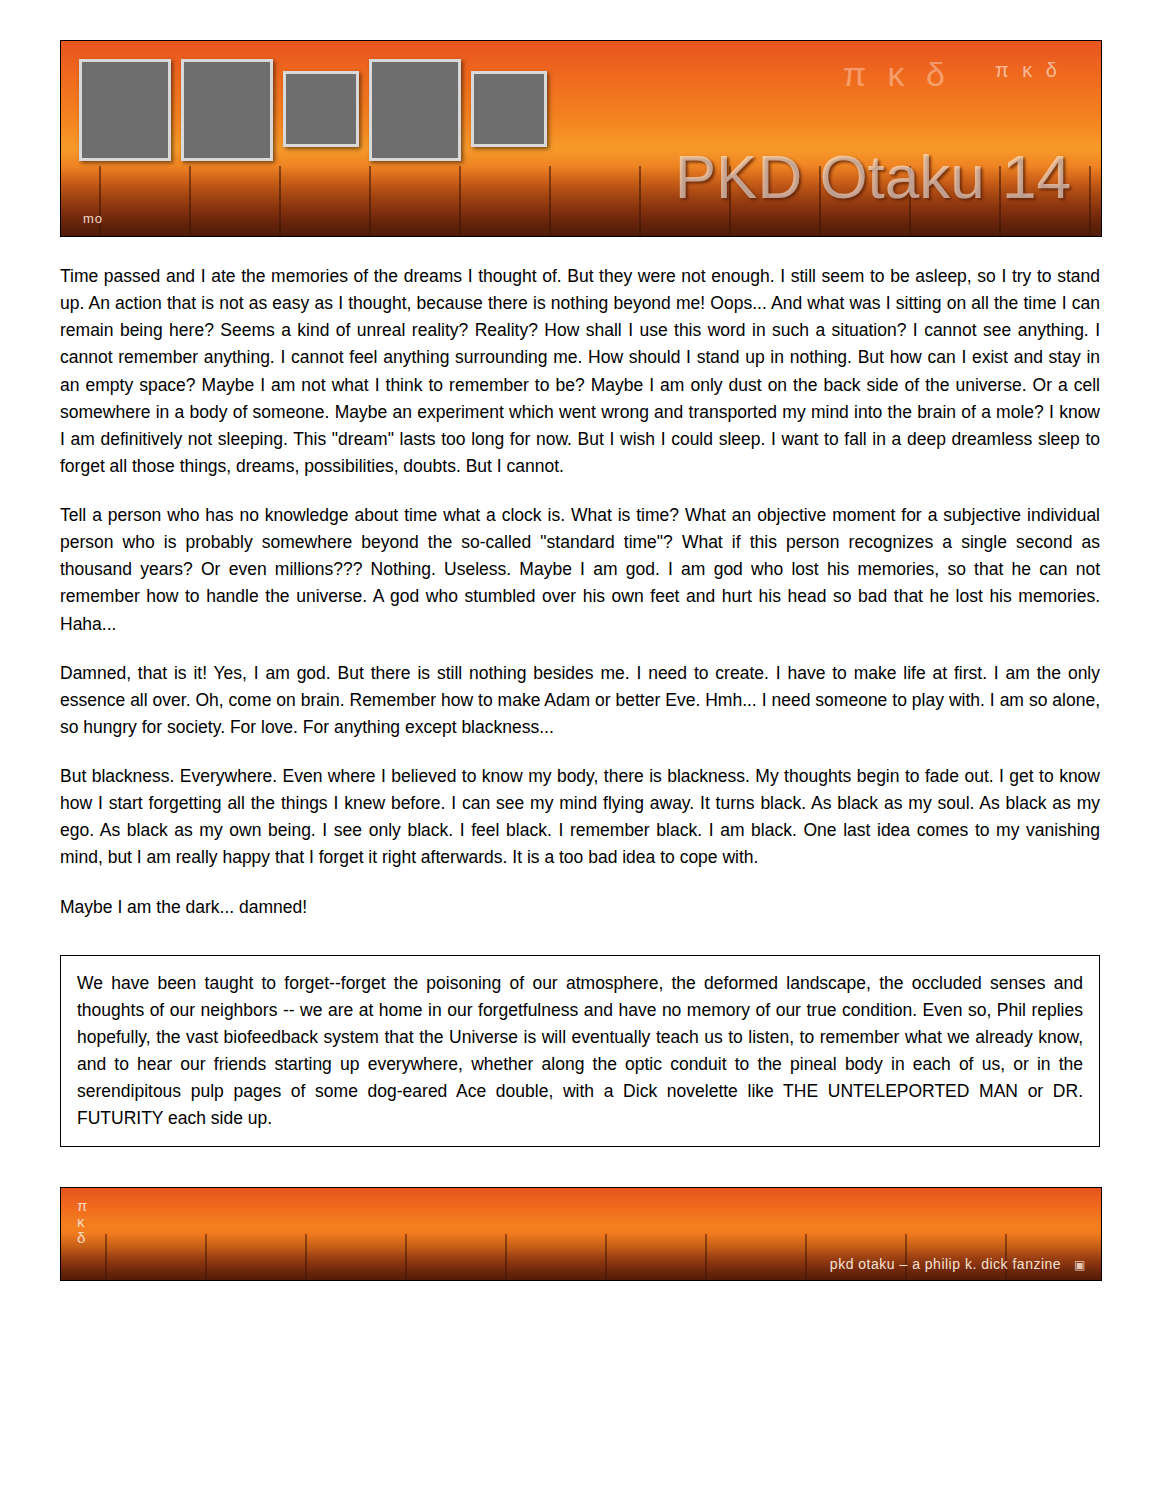π κ δ
π κ δ
mo
PKD Otaku 14
Time passed and I ate the memories of the dreams I thought of. But they were not enough. I still seem to be asleep, so I try to stand up. An action that is not as easy as I thought, because there is nothing beyond me! Oops... And what was I sitting on all the time I can remain being here? Seems a kind of unreal reality? Reality? How shall I use this word in such a situation? I cannot see anything. I cannot remember anything. I cannot feel anything surrounding me. How should I stand up in nothing. But how can I exist and stay in an empty space? Maybe I am not what I think to remember to be? Maybe I am only dust on the back side of the universe. Or a cell somewhere in a body of someone. Maybe an experiment which went wrong and transported my mind into the brain of a mole? I know I am definitively not sleeping. This "dream" lasts too long for now. But I wish I could sleep. I want to fall in a deep dreamless sleep to forget all those things, dreams, possibilities, doubts. But I cannot.
Tell a person who has no knowledge about time what a clock is. What is time? What an objective moment for a subjective individual person who is probably somewhere beyond the so-called "standard time"? What if this person recognizes a single second as thousand years? Or even millions??? Nothing. Useless. Maybe I am god. I am god who lost his memories, so that he can not remember how to handle the universe. A god who stumbled over his own feet and hurt his head so bad that he lost his memories. Haha...
Damned, that is it! Yes, I am god. But there is still nothing besides me. I need to create. I have to make life at first. I am the only essence all over. Oh, come on brain. Remember how to make Adam or better Eve. Hmh... I need someone to play with. I am so alone, so hungry for society. For love. For anything except blackness...
But blackness. Everywhere. Even where I believed to know my body, there is blackness. My thoughts begin to fade out. I get to know how I start forgetting all the things I knew before. I can see my mind flying away. It turns black. As black as my soul. As black as my ego. As black as my own being. I see only black. I feel black. I remember black. I am black. One last idea comes to my vanishing mind, but I am really happy that I forget it right afterwards. It is a too bad idea to cope with.
Maybe I am the dark... damned!
We have been taught to forget--forget the poisoning of our atmosphere, the deformed landscape, the occluded senses and thoughts of our neighbors -- we are at home in our forgetfulness and have no memory of our true condition. Even so, Phil replies hopefully, the vast biofeedback system that the Universe is will eventually teach us to listen, to remember what we already know, and to hear our friends starting up everywhere, whether along the optic conduit to the pineal body in each of us, or in the serendipitous pulp pages of some dog-eared Ace double, with a Dick novelette like THE UNTELEPORTED MAN or DR. FUTURITY each side up.
π
κ
δ
pkd otaku – a philip k. dick fanzine ▣